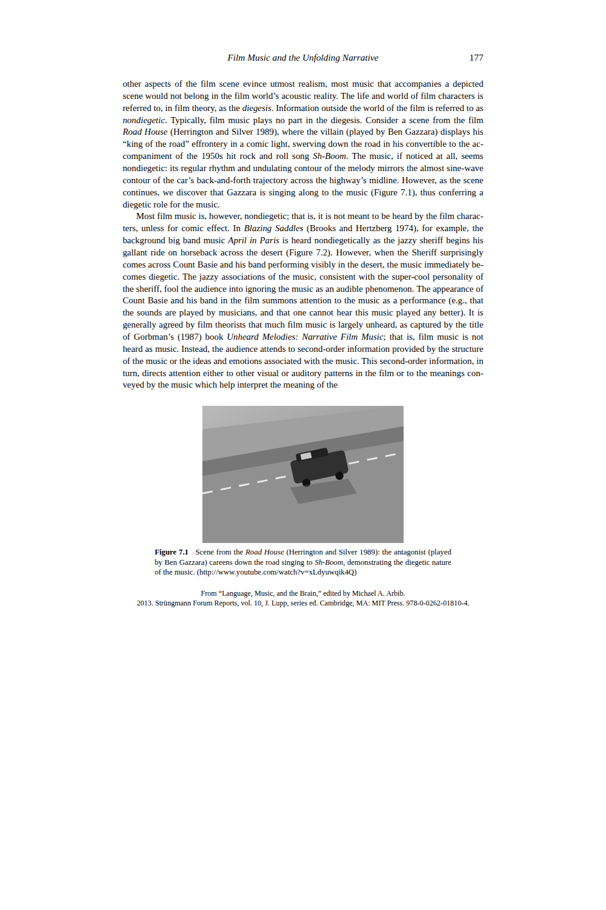Film Music and the Unfolding Narrative 177
other aspects of the film scene evince utmost realism, most music that accompanies a depicted scene would not belong in the film world’s acoustic reality. The life and world of film characters is referred to, in film theory, as the diegesis. Information outside the world of the film is referred to as nondiegetic. Typically, film music plays no part in the diegesis. Consider a scene from the film Road House (Herrington and Silver 1989), where the villain (played by Ben Gazzara) displays his “king of the road” effrontery in a comic light, swerving down the road in his convertible to the accompaniment of the 1950s hit rock and roll song Sh-Boom. The music, if noticed at all, seems nondiegetic: its regular rhythm and undulating contour of the melody mirrors the almost sine-wave contour of the car’s back-and-forth trajectory across the highway’s midline. However, as the scene continues, we discover that Gazzara is singing along to the music (Figure 7.1), thus conferring a diegetic role for the music.
Most film music is, however, nondiegetic; that is, it is not meant to be heard by the film characters, unless for comic effect. In Blazing Saddles (Brooks and Hertzberg 1974), for example, the background big band music April in Paris is heard nondiegetically as the jazzy sheriff begins his gallant ride on horseback across the desert (Figure 7.2). However, when the Sheriff surprisingly comes across Count Basie and his band performing visibly in the desert, the music immediately becomes diegetic. The jazzy associations of the music, consistent with the super-cool personality of the sheriff, fool the audience into ignoring the music as an audible phenomenon. The appearance of Count Basie and his band in the film summons attention to the music as a performance (e.g., that the sounds are played by musicians, and that one cannot hear this music played any better). It is generally agreed by film theorists that much film music is largely unheard, as captured by the title of Gorbman’s (1987) book Unheard Melodies: Narrative Film Music; that is, film music is not heard as music. Instead, the audience attends to second-order information provided by the structure of the music or the ideas and emotions associated with the music. This second-order information, in turn, directs attention either to other visual or auditory patterns in the film or to the meanings conveyed by the music which help interpret the meaning of the
Figure 7.1 Scene from the Road House (Herrington and Silver 1989): the antagonist (played by Ben Gazzara) careens down the road singing to Sh-Boom, demonstrating the diegetic nature of the music. (http://www.youtube.com/watch?v=xLdyuwqik4Q)
From “Language, Music, and the Brain,” edited by Michael A. Arbib.
2013. Strüngmann Forum Reports, vol. 10, J. Lupp, series ed. Cambridge, MA: MIT Press. 978-0-0262-01810-4.